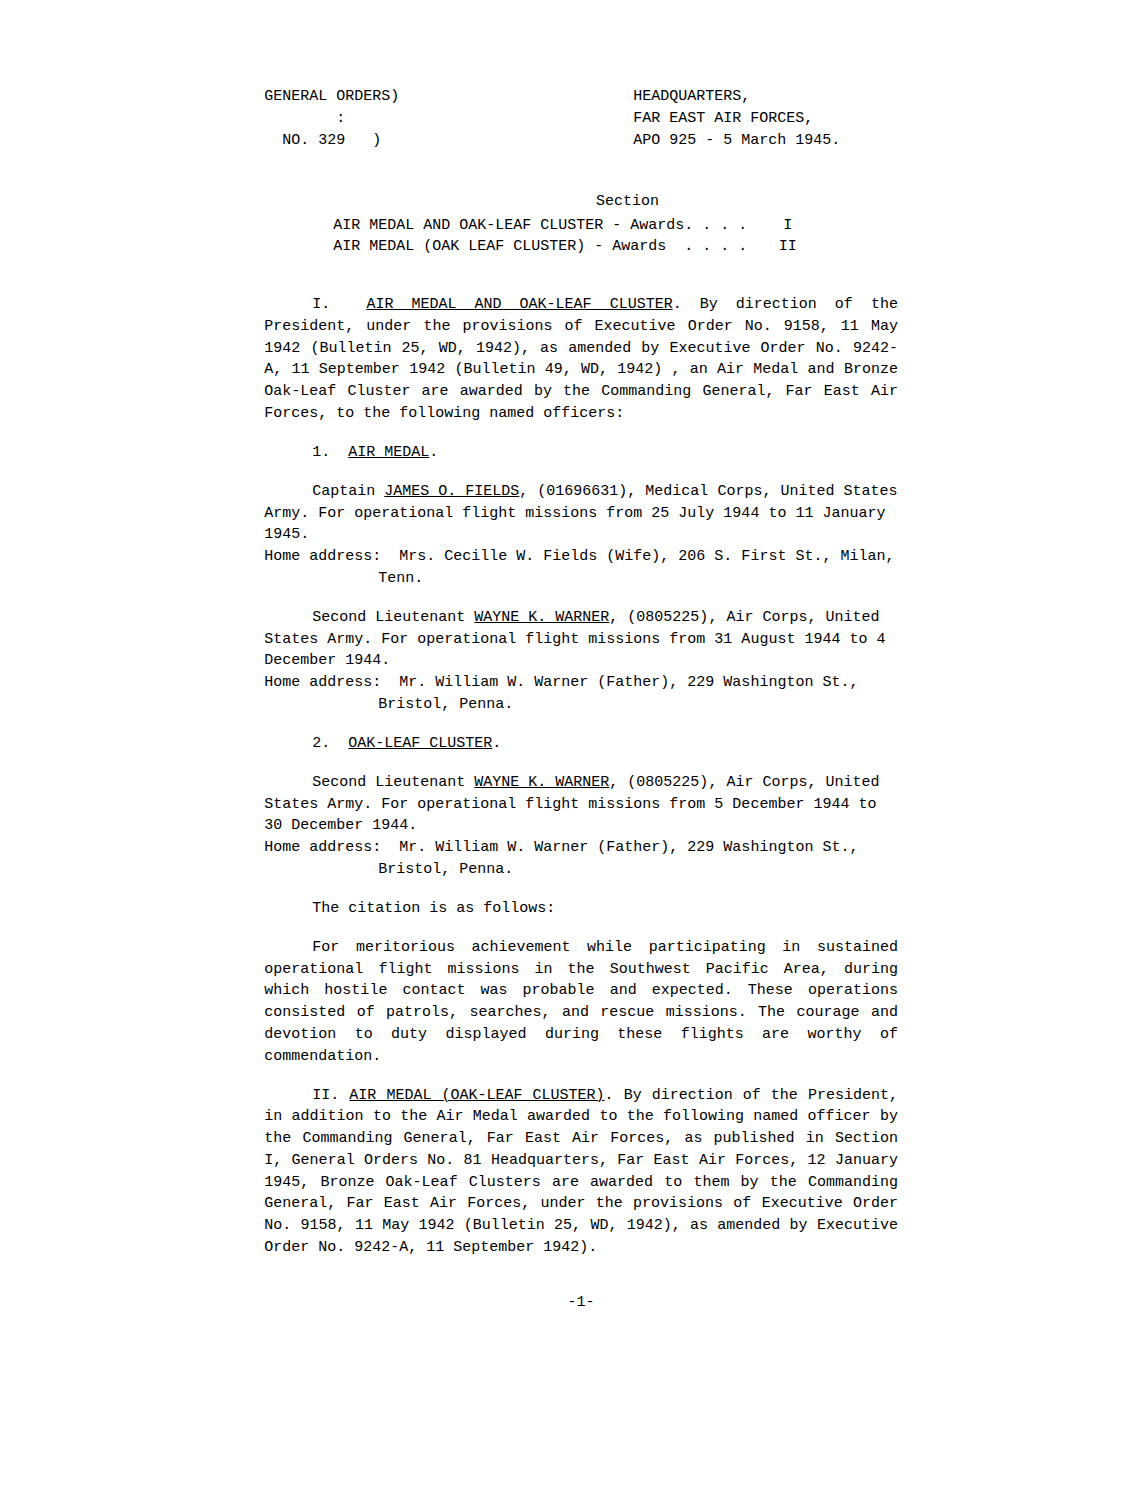GENERAL ORDERS) : NO. 329 )
HEADQUARTERS, FAR EAST AIR FORCES, APO 925 - 5 March 1945.
Section
| AIR MEDAL AND OAK-LEAF CLUSTER - Awards. . . . | I |
| AIR MEDAL (OAK LEAF CLUSTER) - Awards . . . . | II |
I. AIR MEDAL AND OAK-LEAF CLUSTER. By direction of the President, under the provisions of Executive Order No. 9158, 11 May 1942 (Bulletin 25, WD, 1942), as amended by Executive Order No. 9242-A, 11 September 1942 (Bulletin 49, WD, 1942) , an Air Medal and Bronze Oak-Leaf Cluster are awarded by the Commanding General, Far East Air Forces, to the following named officers:
1. AIR MEDAL.
Captain JAMES O. FIELDS, (01696631), Medical Corps, United States Army. For operational flight missions from 25 July 1944 to 11 January 1945.
Home address: Mrs. Cecille W. Fields (Wife), 206 S. First St., Milan,Tenn.
Second Lieutenant WAYNE K. WARNER, (0805225), Air Corps, United States Army. For operational flight missions from 31 August 1944 to 4 December 1944.
Home address: Mr. William W. Warner (Father), 229 Washington St.,Bristol, Penna.
2. OAK-LEAF CLUSTER.
Second Lieutenant WAYNE K. WARNER, (0805225), Air Corps, United States Army. For operational flight missions from 5 December 1944 to 30 December 1944.
Home address: Mr. William W. Warner (Father), 229 Washington St.,Bristol, Penna.
The citation is as follows:
For meritorious achievement while participating in sustained operational flight missions in the Southwest Pacific Area, during which hostile contact was probable and expected. These operations consisted of patrols, searches, and rescue missions. The courage and devotion to duty displayed during these flights are worthy of commendation.
II. AIR MEDAL (OAK-LEAF CLUSTER). By direction of the President, in addition to the Air Medal awarded to the following named officer by the Commanding General, Far East Air Forces, as published in Section I, General Orders No. 81 Headquarters, Far East Air Forces, 12 January 1945, Bronze Oak-Leaf Clusters are awarded to them by the Commanding General, Far East Air Forces, under the provisions of Executive Order No. 9158, 11 May 1942 (Bulletin 25, WD, 1942), as amended by Executive Order No. 9242-A, 11 September 1942).
-1-